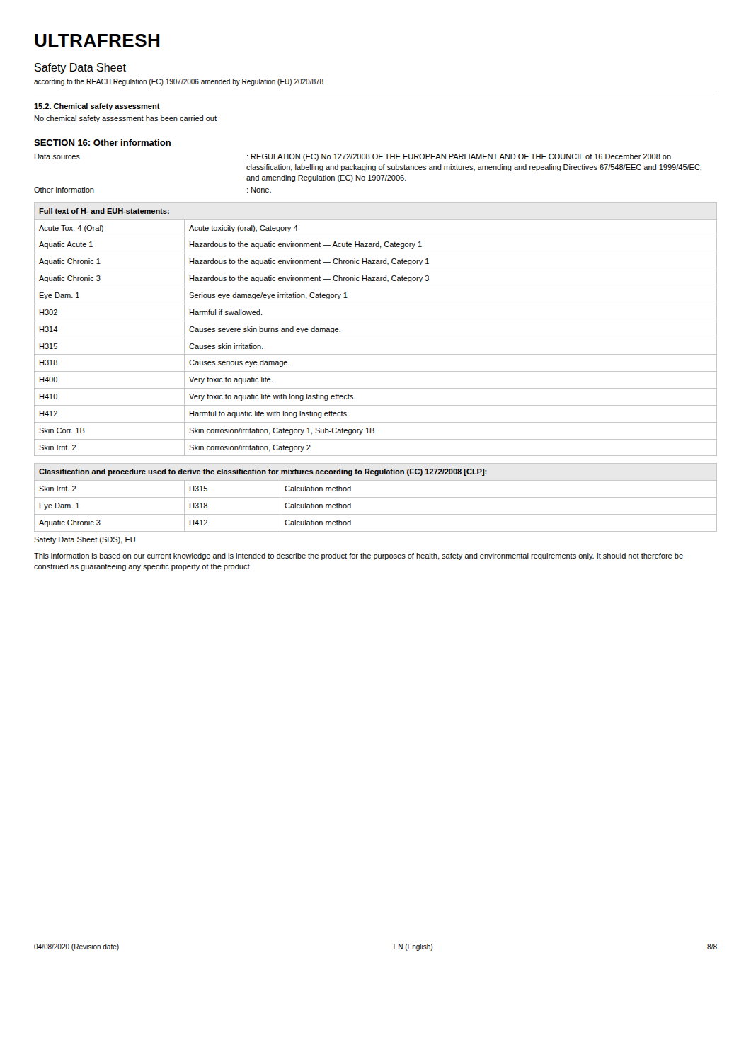ULTRAFRESH
Safety Data Sheet
according to the REACH Regulation (EC) 1907/2006 amended by Regulation (EU) 2020/878
15.2. Chemical safety assessment
No chemical safety assessment has been carried out
SECTION 16: Other information
Data sources
: REGULATION (EC) No 1272/2008 OF THE EUROPEAN PARLIAMENT AND OF THE COUNCIL of 16 December 2008 on classification, labelling and packaging of substances and mixtures, amending and repealing Directives 67/548/EEC and 1999/45/EC, and amending Regulation (EC) No 1907/2006.
Other information
: None.
| Full text of H- and EUH-statements: |
| --- |
| Acute Tox. 4 (Oral) | Acute toxicity (oral), Category 4 |
| Aquatic Acute 1 | Hazardous to the aquatic environment — Acute Hazard, Category 1 |
| Aquatic Chronic 1 | Hazardous to the aquatic environment — Chronic Hazard, Category 1 |
| Aquatic Chronic 3 | Hazardous to the aquatic environment — Chronic Hazard, Category 3 |
| Eye Dam. 1 | Serious eye damage/eye irritation, Category 1 |
| H302 | Harmful if swallowed. |
| H314 | Causes severe skin burns and eye damage. |
| H315 | Causes skin irritation. |
| H318 | Causes serious eye damage. |
| H400 | Very toxic to aquatic life. |
| H410 | Very toxic to aquatic life with long lasting effects. |
| H412 | Harmful to aquatic life with long lasting effects. |
| Skin Corr. 1B | Skin corrosion/irritation, Category 1, Sub-Category 1B |
| Skin Irrit. 2 | Skin corrosion/irritation, Category 2 |
| Classification and procedure used to derive the classification for mixtures according to Regulation (EC) 1272/2008 [CLP]: |
| --- |
| Skin Irrit. 2 | H315 | Calculation method |
| Eye Dam. 1 | H318 | Calculation method |
| Aquatic Chronic 3 | H412 | Calculation method |
Safety Data Sheet (SDS), EU
This information is based on our current knowledge and is intended to describe the product for the purposes of health, safety and environmental requirements only. It should not therefore be construed as guaranteeing any specific property of the product.
04/08/2020 (Revision date)
EN (English)
8/8